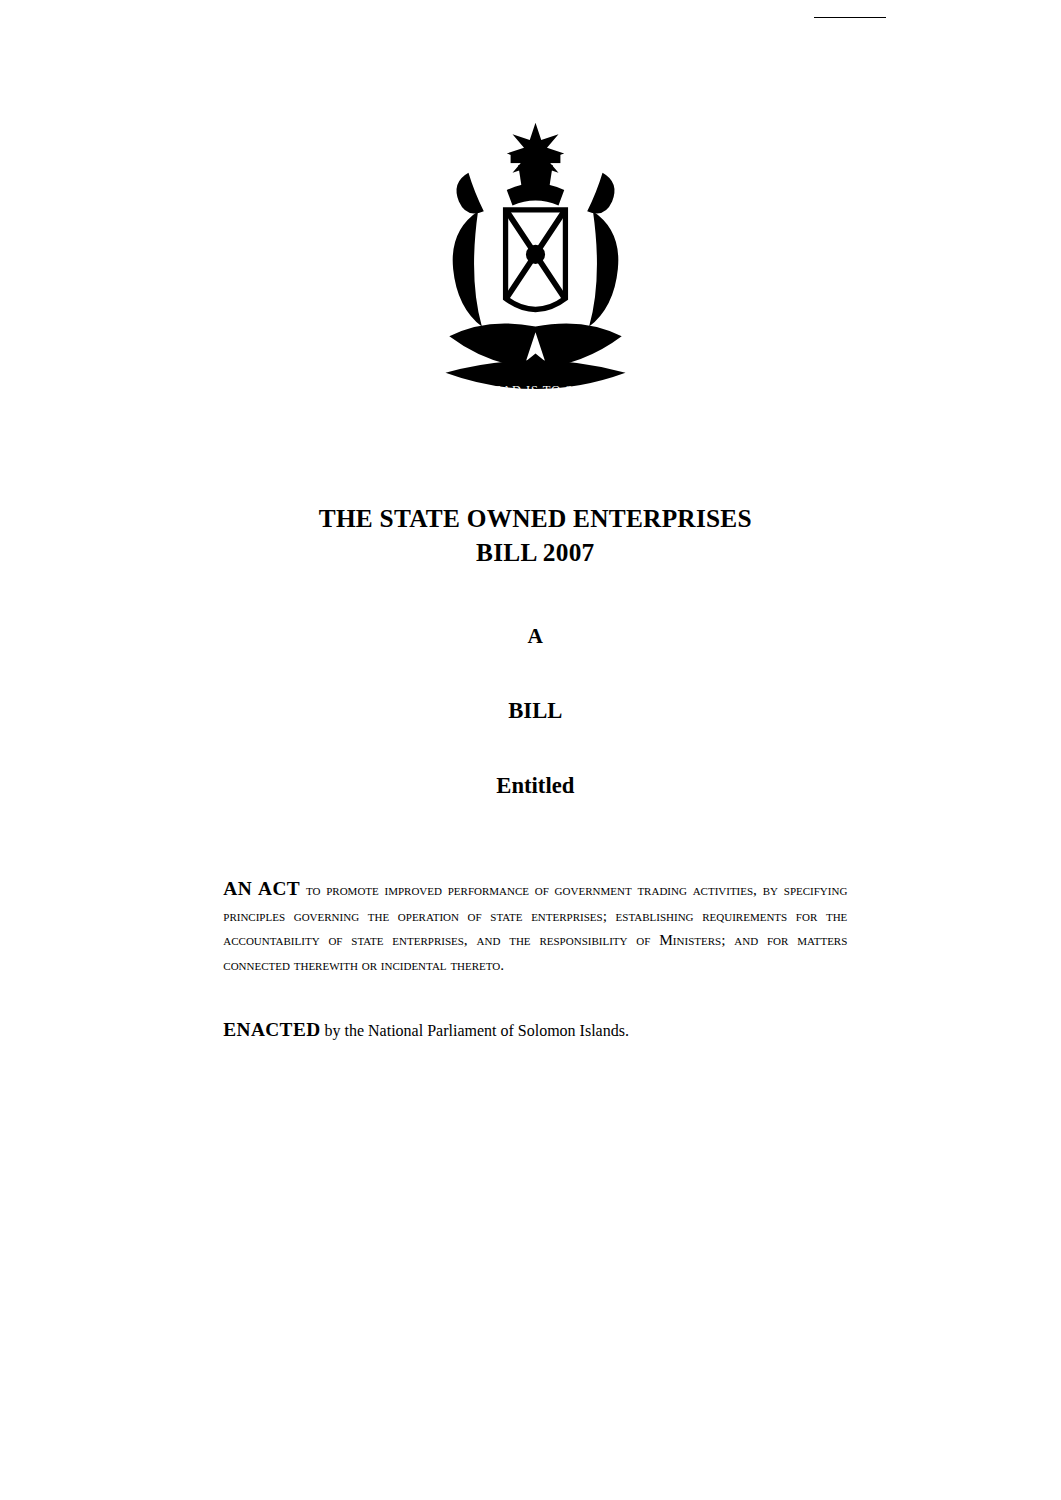THE STATE OWNED ENTERPRISES
BILL 2007
A
BILL
Entitled
AN ACT to promote improved performance of government trading activities, by specifying principles governing the operation of state enterprises; establishing requirements for the accountability of state enterprises, and the responsibility of Ministers; and for matters connected therewith or incidental thereto.
ENACTED by the National Parliament of Solomon Islands.